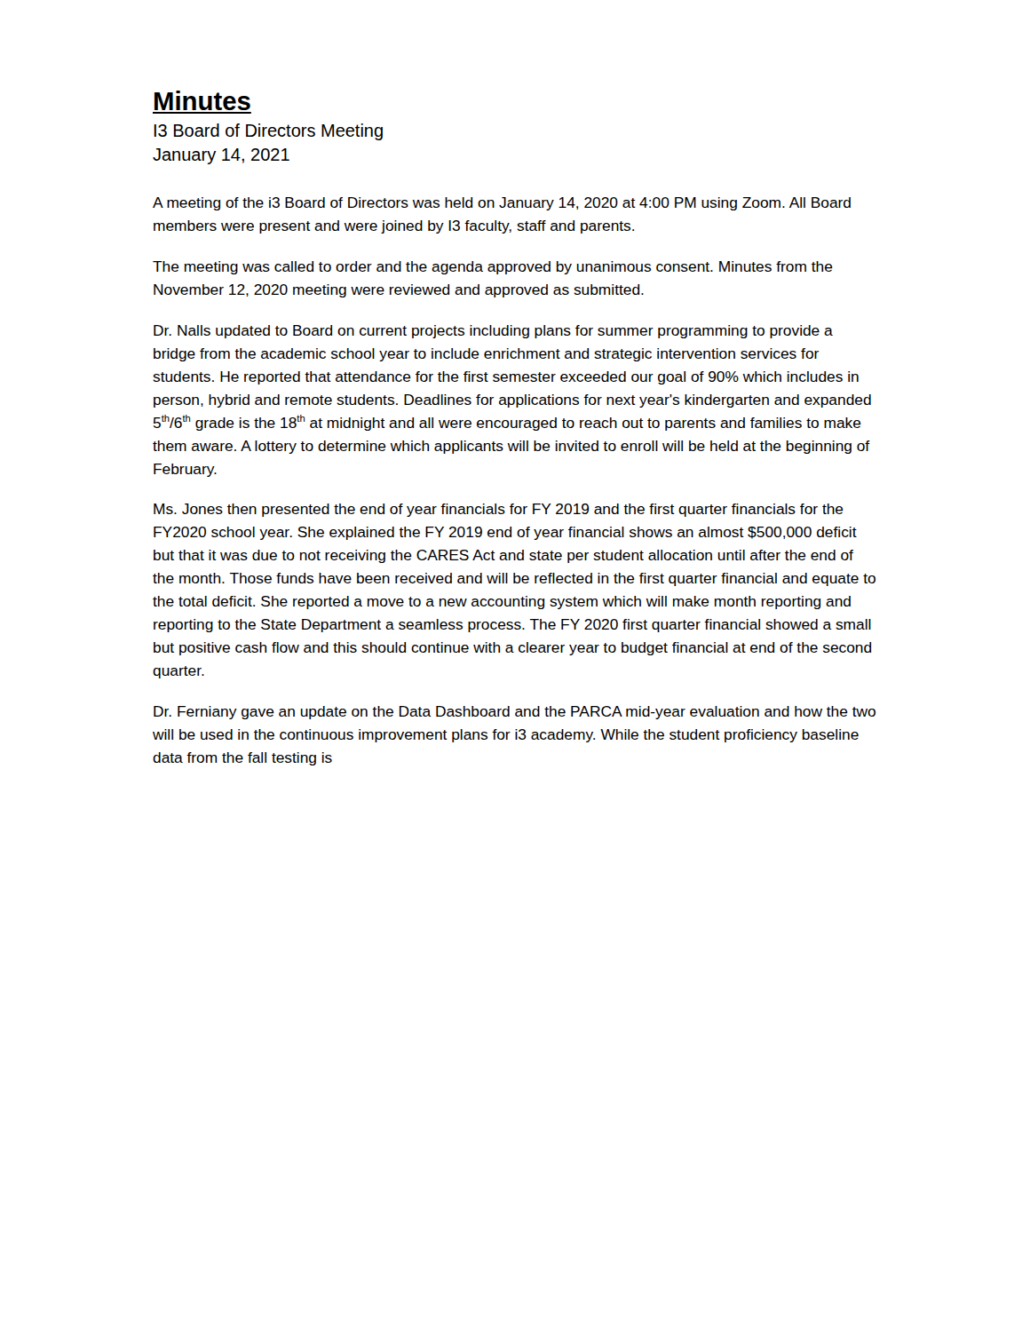Minutes
I3 Board of Directors Meeting
January 14, 2021
A meeting of the i3 Board of Directors was held on January 14, 2020 at 4:00 PM using Zoom. All Board members were present and were joined by I3 faculty, staff and parents.
The meeting was called to order and the agenda approved by unanimous consent. Minutes from the November 12, 2020 meeting were reviewed and approved as submitted.
Dr. Nalls updated to Board on current projects including plans for summer programming to provide a bridge from the academic school year to include enrichment and strategic intervention services for students. He reported that attendance for the first semester exceeded our goal of 90% which includes in person, hybrid and remote students. Deadlines for applications for next year's kindergarten and expanded 5th/6th grade is the 18th at midnight and all were encouraged to reach out to parents and families to make them aware. A lottery to determine which applicants will be invited to enroll will be held at the beginning of February.
Ms. Jones then presented the end of year financials for FY 2019 and the first quarter financials for the FY2020 school year. She explained the FY 2019 end of year financial shows an almost $500,000 deficit but that it was due to not receiving the CARES Act and state per student allocation until after the end of the month. Those funds have been received and will be reflected in the first quarter financial and equate to the total deficit. She reported a move to a new accounting system which will make month reporting and reporting to the State Department a seamless process. The FY 2020 first quarter financial showed a small but positive cash flow and this should continue with a clearer year to budget financial at end of the second quarter.
Dr. Ferniany gave an update on the Data Dashboard and the PARCA mid-year evaluation and how the two will be used in the continuous improvement plans for i3 academy. While the student proficiency baseline data from the fall testing is